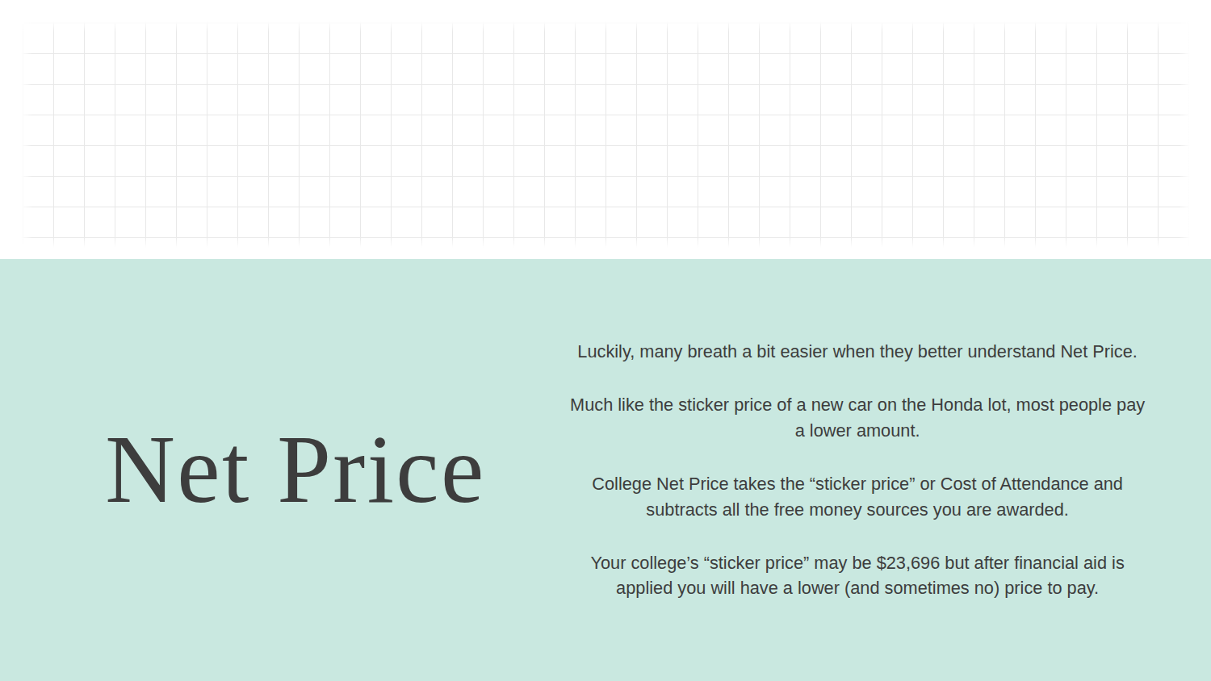Net Price
Luckily, many breath a bit easier when they better understand Net Price.
Much like the sticker price of a new car on the Honda lot, most people pay a lower amount.
College Net Price takes the “sticker price” or Cost of Attendance and subtracts all the free money sources you are awarded.
Your college’s “sticker price” may be $23,696 but after financial aid is applied you will have a lower (and sometimes no) price to pay.